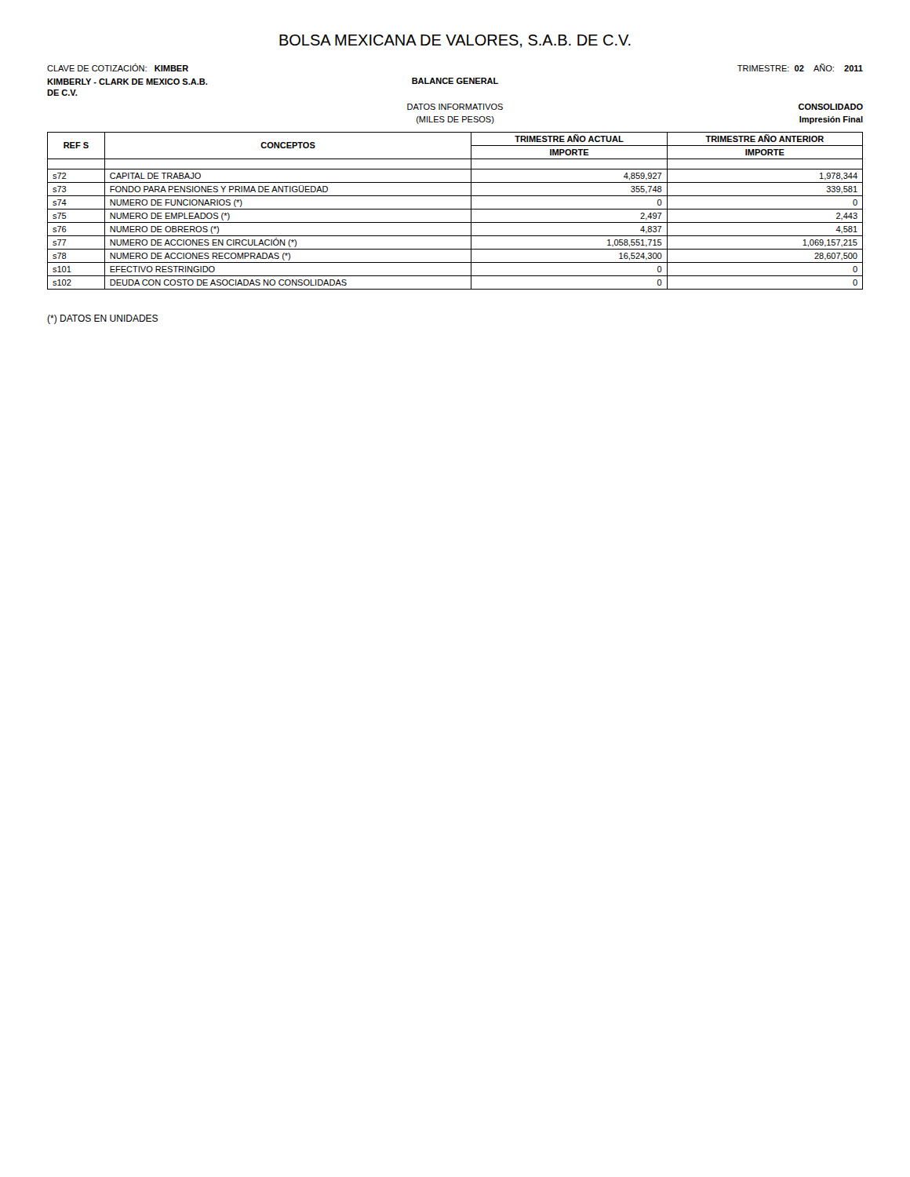BOLSA MEXICANA DE VALORES, S.A.B. DE C.V.
CLAVE DE COTIZACIÓN: KIMBER
TRIMESTRE: 02 AÑO: 2011
KIMBERLY - CLARK DE MEXICO S.A.B.
DE C.V.
BALANCE GENERAL
DATOS INFORMATIVOS
CONSOLIDADO
(MILES DE PESOS)
Impresión Final
| REF S | CONCEPTOS | TRIMESTRE AÑO ACTUAL | TRIMESTRE AÑO ANTERIOR |
| --- | --- | --- | --- |
| IMPORTE | IMPORTE |
| s72 | CAPITAL DE TRABAJO | 4,859,927 | 1,978,344 |
| s73 | FONDO PARA PENSIONES Y PRIMA DE ANTIGÜEDAD | 355,748 | 339,581 |
| s74 | NUMERO DE FUNCIONARIOS (*) | 0 | 0 |
| s75 | NUMERO DE EMPLEADOS (*) | 2,497 | 2,443 |
| s76 | NUMERO DE OBREROS (*) | 4,837 | 4,581 |
| s77 | NUMERO DE ACCIONES EN CIRCULACIÓN (*) | 1,058,551,715 | 1,069,157,215 |
| s78 | NUMERO DE ACCIONES RECOMPRADAS (*) | 16,524,300 | 28,607,500 |
| s101 | EFECTIVO RESTRINGIDO | 0 | 0 |
| s102 | DEUDA CON COSTO DE ASOCIADAS NO CONSOLIDADAS | 0 | 0 |
(*) DATOS EN UNIDADES